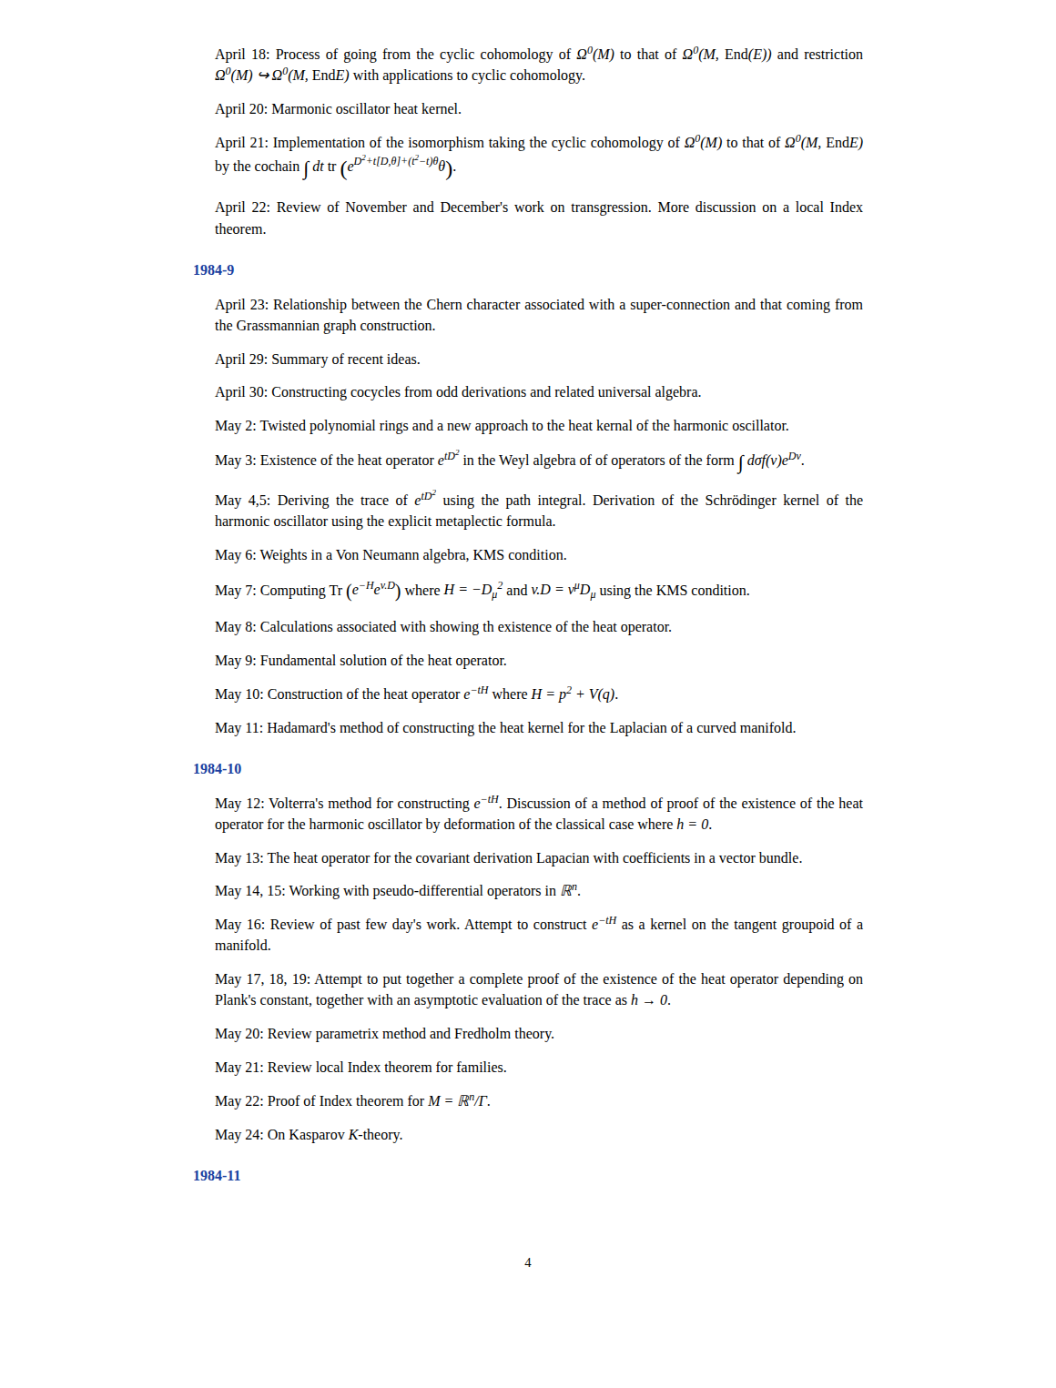April 18: Process of going from the cyclic cohomology of Ω0(M) to that of Ω0(M, End(E)) and restriction Ω0(M) ↪ Ω0(M, End E) with applications to cyclic cohomology.
April 20: Marmonic oscillator heat kernel.
April 21: Implementation of the isomorphism taking the cyclic cohomology of Ω0(M) to that of Ω0(M, End E) by the cochain ∫ dt tr (eD2+t[D,θ]+(t2−t)θθ).
April 22: Review of November and December's work on transgression. More discussion on a local Index theorem.
1984-9
April 23: Relationship between the Chern character associated with a super-connection and that coming from the Grassmannian graph construction.
April 29: Summary of recent ideas.
April 30: Constructing cocycles from odd derivations and related universal algebra.
May 2: Twisted polynomial rings and a new approach to the heat kernal of the harmonic oscillator.
May 3: Existence of the heat operator etD2 in the Weyl algebra of of operators of the form ∫ dσf(v)eDv.
May 4,5: Deriving the trace of etD2 using the path integral. Derivation of the Schrödinger kernel of the harmonic oscillator using the explicit metaplectic formula.
May 6: Weights in a Von Neumann algebra, KMS condition.
May 7: Computing Tr (e−Hev.D) where H = −Dμ2 and v.D = vμDμ using the KMS condition.
May 8: Calculations associated with showing th existence of the heat operator.
May 9: Fundamental solution of the heat operator.
May 10: Construction of the heat operator e−tH where H = p2 + V(q).
May 11: Hadamard's method of constructing the heat kernel for the Laplacian of a curved manifold.
1984-10
May 12: Volterra's method for constructing e−tH. Discussion of a method of proof of the existence of the heat operator for the harmonic oscillator by deformation of the classical case where h = 0.
May 13: The heat operator for the covariant derivation Lapacian with coefficients in a vector bundle.
May 14, 15: Working with pseudo-differential operators in ℝn.
May 16: Review of past few day's work. Attempt to construct e−tH as a kernel on the tangent groupoid of a manifold.
May 17, 18, 19: Attempt to put together a complete proof of the existence of the heat operator depending on Plank's constant, together with an asymptotic evaluation of the trace as h → 0.
May 20: Review parametrix method and Fredholm theory.
May 21: Review local Index theorem for families.
May 22: Proof of Index theorem for M = ℝn/Γ.
May 24: On Kasparov K-theory.
1984-11
4